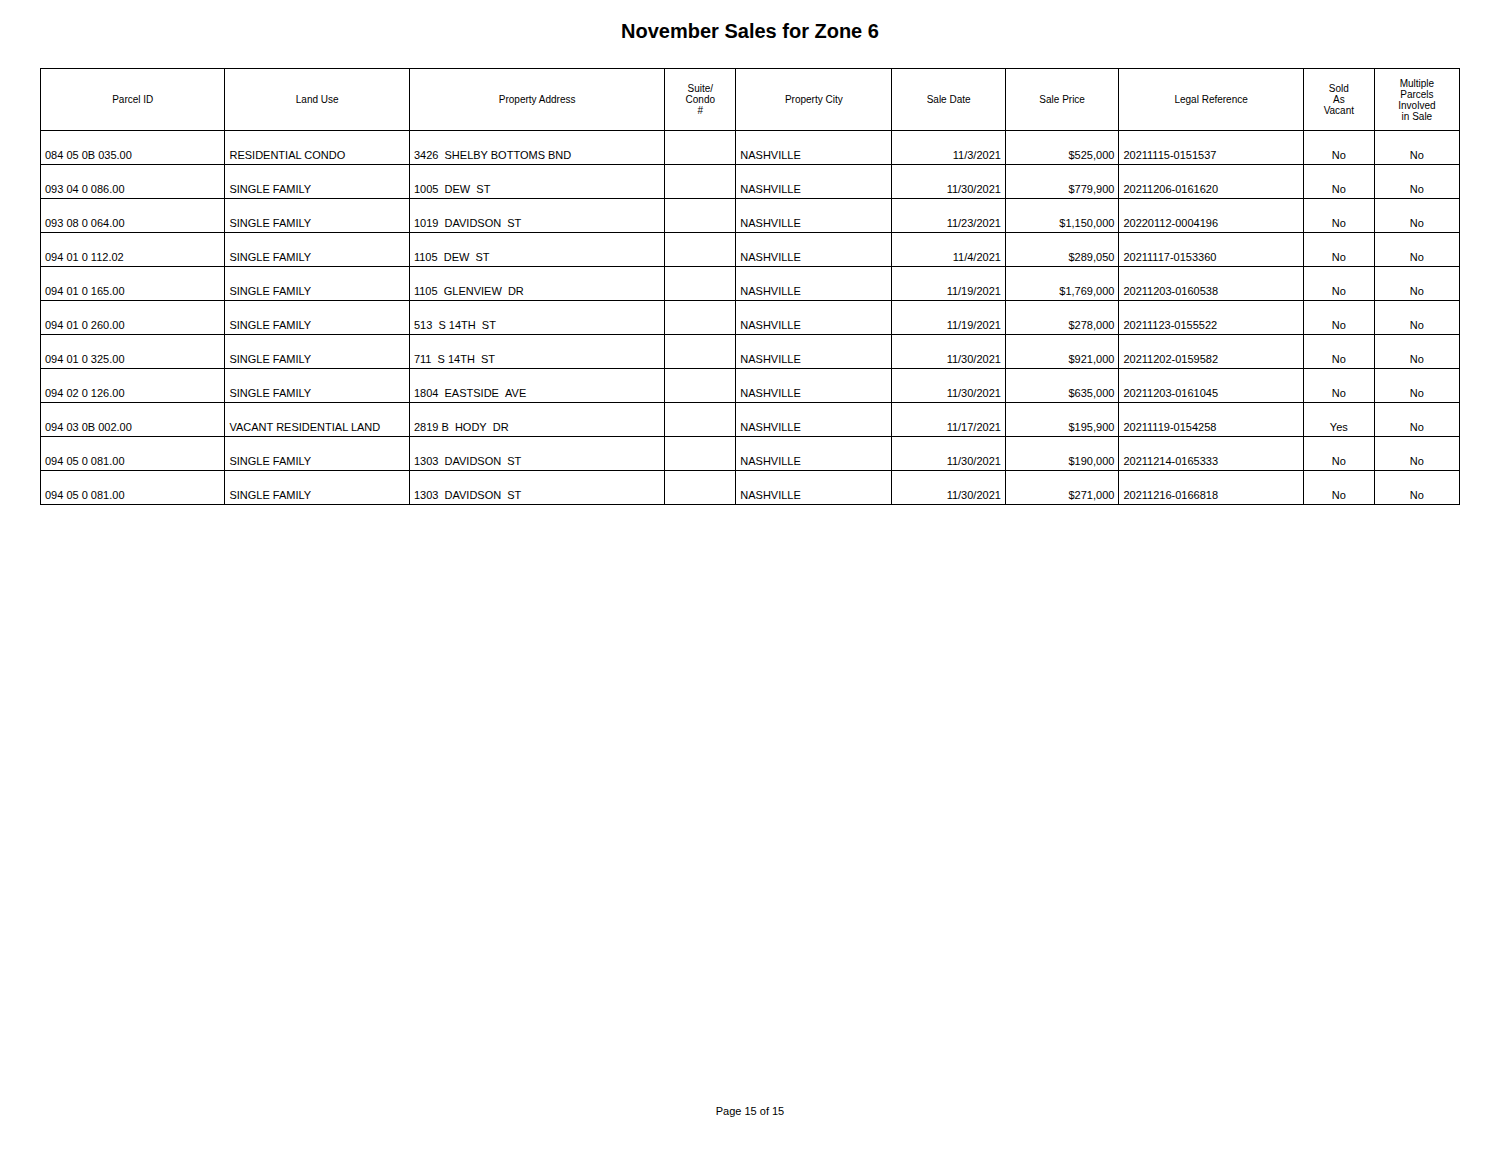November Sales for Zone 6
| Parcel ID | Land Use | Property Address | Suite/ Condo # | Property City | Sale Date | Sale Price | Legal Reference | Sold As Vacant | Multiple Parcels Involved in Sale |
| --- | --- | --- | --- | --- | --- | --- | --- | --- | --- |
| 084 05 0B 035.00 | RESIDENTIAL CONDO | 3426 SHELBY BOTTOMS BND | | NASHVILLE | 11/3/2021 | $525,000 | 20211115-0151537 | No | No |
| 093 04 0 086.00 | SINGLE FAMILY | 1005 DEW ST | | NASHVILLE | 11/30/2021 | $779,900 | 20211206-0161620 | No | No |
| 093 08 0 064.00 | SINGLE FAMILY | 1019 DAVIDSON ST | | NASHVILLE | 11/23/2021 | $1,150,000 | 20220112-0004196 | No | No |
| 094 01 0 112.02 | SINGLE FAMILY | 1105 DEW ST | | NASHVILLE | 11/4/2021 | $289,050 | 20211117-0153360 | No | No |
| 094 01 0 165.00 | SINGLE FAMILY | 1105 GLENVIEW DR | | NASHVILLE | 11/19/2021 | $1,769,000 | 20211203-0160538 | No | No |
| 094 01 0 260.00 | SINGLE FAMILY | 513 S 14TH ST | | NASHVILLE | 11/19/2021 | $278,000 | 20211123-0155522 | No | No |
| 094 01 0 325.00 | SINGLE FAMILY | 711 S 14TH ST | | NASHVILLE | 11/30/2021 | $921,000 | 20211202-0159582 | No | No |
| 094 02 0 126.00 | SINGLE FAMILY | 1804 EASTSIDE AVE | | NASHVILLE | 11/30/2021 | $635,000 | 20211203-0161045 | No | No |
| 094 03 0B 002.00 | VACANT RESIDENTIAL LAND | 2819 B HODY DR | | NASHVILLE | 11/17/2021 | $195,900 | 20211119-0154258 | Yes | No |
| 094 05 0 081.00 | SINGLE FAMILY | 1303 DAVIDSON ST | | NASHVILLE | 11/30/2021 | $190,000 | 20211214-0165333 | No | No |
| 094 05 0 081.00 | SINGLE FAMILY | 1303 DAVIDSON ST | | NASHVILLE | 11/30/2021 | $271,000 | 20211216-0166818 | No | No |
Page 15 of 15